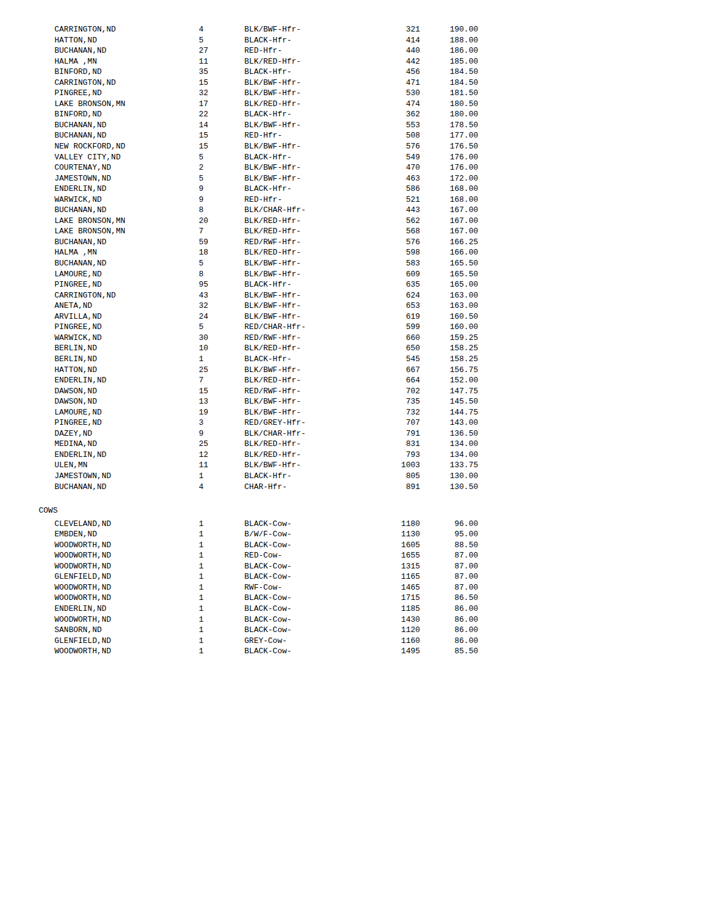| CARRINGTON,ND | 4 | BLK/BWF-Hfr- | 321 | 190.00 |
| HATTON,ND | 5 | BLACK-Hfr- | 414 | 188.00 |
| BUCHANAN,ND | 27 | RED-Hfr- | 440 | 186.00 |
| HALMA ,MN | 11 | BLK/RED-Hfr- | 442 | 185.00 |
| BINFORD,ND | 35 | BLACK-Hfr- | 456 | 184.50 |
| CARRINGTON,ND | 15 | BLK/BWF-Hfr- | 471 | 184.50 |
| PINGREE,ND | 32 | BLK/BWF-Hfr- | 530 | 181.50 |
| LAKE BRONSON,MN | 17 | BLK/RED-Hfr- | 474 | 180.50 |
| BINFORD,ND | 22 | BLACK-Hfr- | 362 | 180.00 |
| BUCHANAN,ND | 14 | BLK/BWF-Hfr- | 553 | 178.50 |
| BUCHANAN,ND | 15 | RED-Hfr- | 508 | 177.00 |
| NEW ROCKFORD,ND | 15 | BLK/BWF-Hfr- | 576 | 176.50 |
| VALLEY CITY,ND | 5 | BLACK-Hfr- | 549 | 176.00 |
| COURTENAY,ND | 2 | BLK/BWF-Hfr- | 470 | 176.00 |
| JAMESTOWN,ND | 5 | BLK/BWF-Hfr- | 463 | 172.00 |
| ENDERLIN,ND | 9 | BLACK-Hfr- | 586 | 168.00 |
| WARWICK,ND | 9 | RED-Hfr- | 521 | 168.00 |
| BUCHANAN,ND | 8 | BLK/CHAR-Hfr- | 443 | 167.00 |
| LAKE BRONSON,MN | 20 | BLK/RED-Hfr- | 562 | 167.00 |
| LAKE BRONSON,MN | 7 | BLK/RED-Hfr- | 568 | 167.00 |
| BUCHANAN,ND | 59 | RED/RWF-Hfr- | 576 | 166.25 |
| HALMA ,MN | 18 | BLK/RED-Hfr- | 598 | 166.00 |
| BUCHANAN,ND | 5 | BLK/BWF-Hfr- | 583 | 165.50 |
| LAMOURE,ND | 8 | BLK/BWF-Hfr- | 609 | 165.50 |
| PINGREE,ND | 95 | BLACK-Hfr- | 635 | 165.00 |
| CARRINGTON,ND | 43 | BLK/BWF-Hfr- | 624 | 163.00 |
| ANETA,ND | 32 | BLK/BWF-Hfr- | 653 | 163.00 |
| ARVILLA,ND | 24 | BLK/BWF-Hfr- | 619 | 160.50 |
| PINGREE,ND | 5 | RED/CHAR-Hfr- | 599 | 160.00 |
| WARWICK,ND | 30 | RED/RWF-Hfr- | 660 | 159.25 |
| BERLIN,ND | 10 | BLK/RED-Hfr- | 650 | 158.25 |
| BERLIN,ND | 1 | BLACK-Hfr- | 545 | 158.25 |
| HATTON,ND | 25 | BLK/BWF-Hfr- | 667 | 156.75 |
| ENDERLIN,ND | 7 | BLK/RED-Hfr- | 664 | 152.00 |
| DAWSON,ND | 15 | RED/RWF-Hfr- | 702 | 147.75 |
| DAWSON,ND | 13 | BLK/BWF-Hfr- | 735 | 145.50 |
| LAMOURE,ND | 19 | BLK/BWF-Hfr- | 732 | 144.75 |
| PINGREE,ND | 3 | RED/GREY-Hfr- | 707 | 143.00 |
| DAZEY,ND | 9 | BLK/CHAR-Hfr- | 791 | 136.50 |
| MEDINA,ND | 25 | BLK/RED-Hfr- | 831 | 134.00 |
| ENDERLIN,ND | 12 | BLK/RED-Hfr- | 793 | 134.00 |
| ULEN,MN | 11 | BLK/BWF-Hfr- | 1003 | 133.75 |
| JAMESTOWN,ND | 1 | BLACK-Hfr- | 805 | 130.00 |
| BUCHANAN,ND | 4 | CHAR-Hfr- | 891 | 130.50 |
| COWS |
| CLEVELAND,ND | 1 | BLACK-Cow- | 1180 | 96.00 |
| EMBDEN,ND | 1 | B/W/F-Cow- | 1130 | 95.00 |
| WOODWORTH,ND | 1 | BLACK-Cow- | 1605 | 88.50 |
| WOODWORTH,ND | 1 | RED-Cow- | 1655 | 87.00 |
| WOODWORTH,ND | 1 | BLACK-Cow- | 1315 | 87.00 |
| GLENFIELD,ND | 1 | BLACK-Cow- | 1165 | 87.00 |
| WOODWORTH,ND | 1 | RWF-Cow- | 1465 | 87.00 |
| WOODWORTH,ND | 1 | BLACK-Cow- | 1715 | 86.50 |
| ENDERLIN,ND | 1 | BLACK-Cow- | 1185 | 86.00 |
| WOODWORTH,ND | 1 | BLACK-Cow- | 1430 | 86.00 |
| SANBORN,ND | 1 | BLACK-Cow- | 1120 | 86.00 |
| GLENFIELD,ND | 1 | GREY-Cow- | 1160 | 86.00 |
| WOODWORTH,ND | 1 | BLACK-Cow- | 1495 | 85.50 |